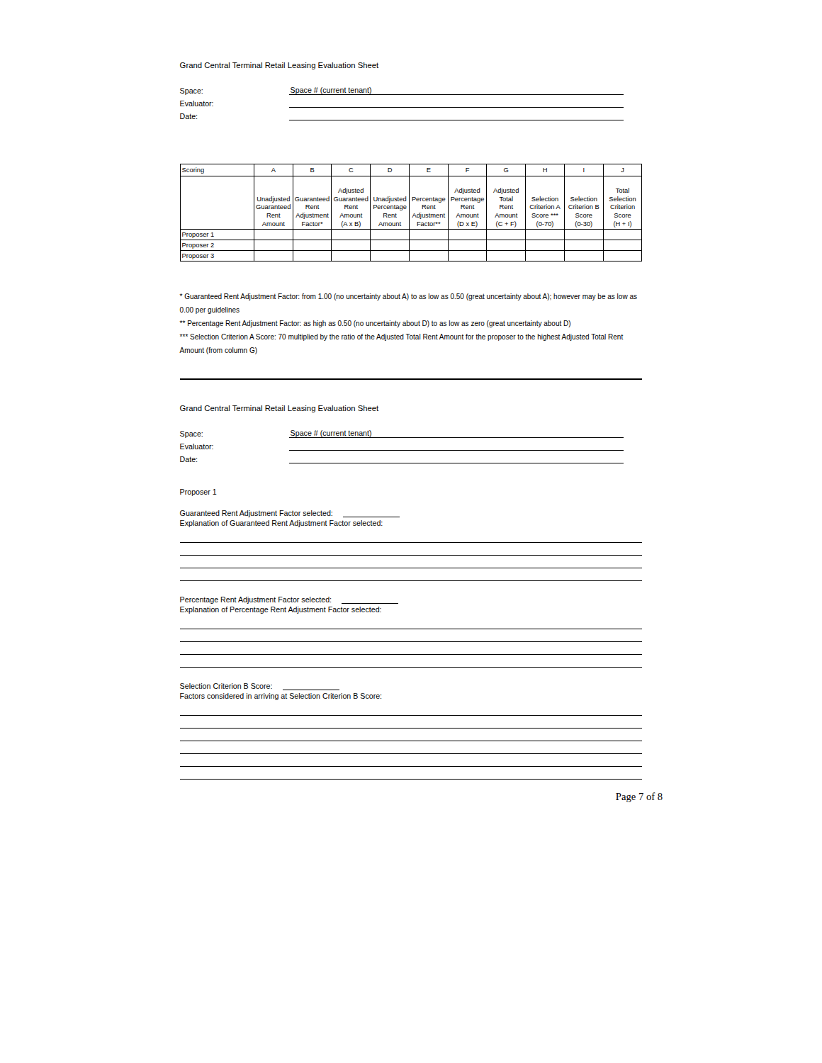Grand Central Terminal Retail Leasing Evaluation Sheet
| Space: | Space # (current tenant) |
| Evaluator: | |
| Date: | |
| Scoring | A | B | C | D | E | F | G | H | I | J |
| | Unadjusted Guaranteed Rent Amount | Guaranteed Rent Adjustment Factor* | Adjusted Guaranteed Rent Amount (A x B) | Unadjusted Percentage Rent Amount | Percentage Rent Adjustment Factor** | Adjusted Percentage Rent Amount (D x E) | Adjusted Total Rent Amount (C + F) | Selection Criterion A Score *** (0-70) | Selection Criterion B Score (0-30) | Total Selection Criterion Score (H + I) |
| Proposer 1 | | | | | | | | | | |
| Proposer 2 | | | | | | | | | | |
| Proposer 3 | | | | | | | | | | |
* Guaranteed Rent Adjustment Factor: from 1.00 (no uncertainty about A) to as low as 0.50 (great uncertainty about A); however may be as low as 0.00 per guidelines
** Percentage Rent Adjustment Factor: as high as 0.50 (no uncertainty about D) to as low as zero (great uncertainty about D)
*** Selection Criterion A Score: 70 multiplied by the ratio of the Adjusted Total Rent Amount for the proposer to the highest Adjusted Total Rent Amount (from column G)
Grand Central Terminal Retail Leasing Evaluation Sheet
| Space: | Space # (current tenant) |
| Evaluator: | |
| Date: | |
Proposer 1
Guaranteed Rent Adjustment Factor selected:
Explanation of Guaranteed Rent Adjustment Factor selected:
Percentage Rent Adjustment Factor selected:
Explanation of Percentage Rent Adjustment Factor selected:
Selection Criterion B Score:
Factors considered in arriving at Selection Criterion B Score:
Page 7 of 8